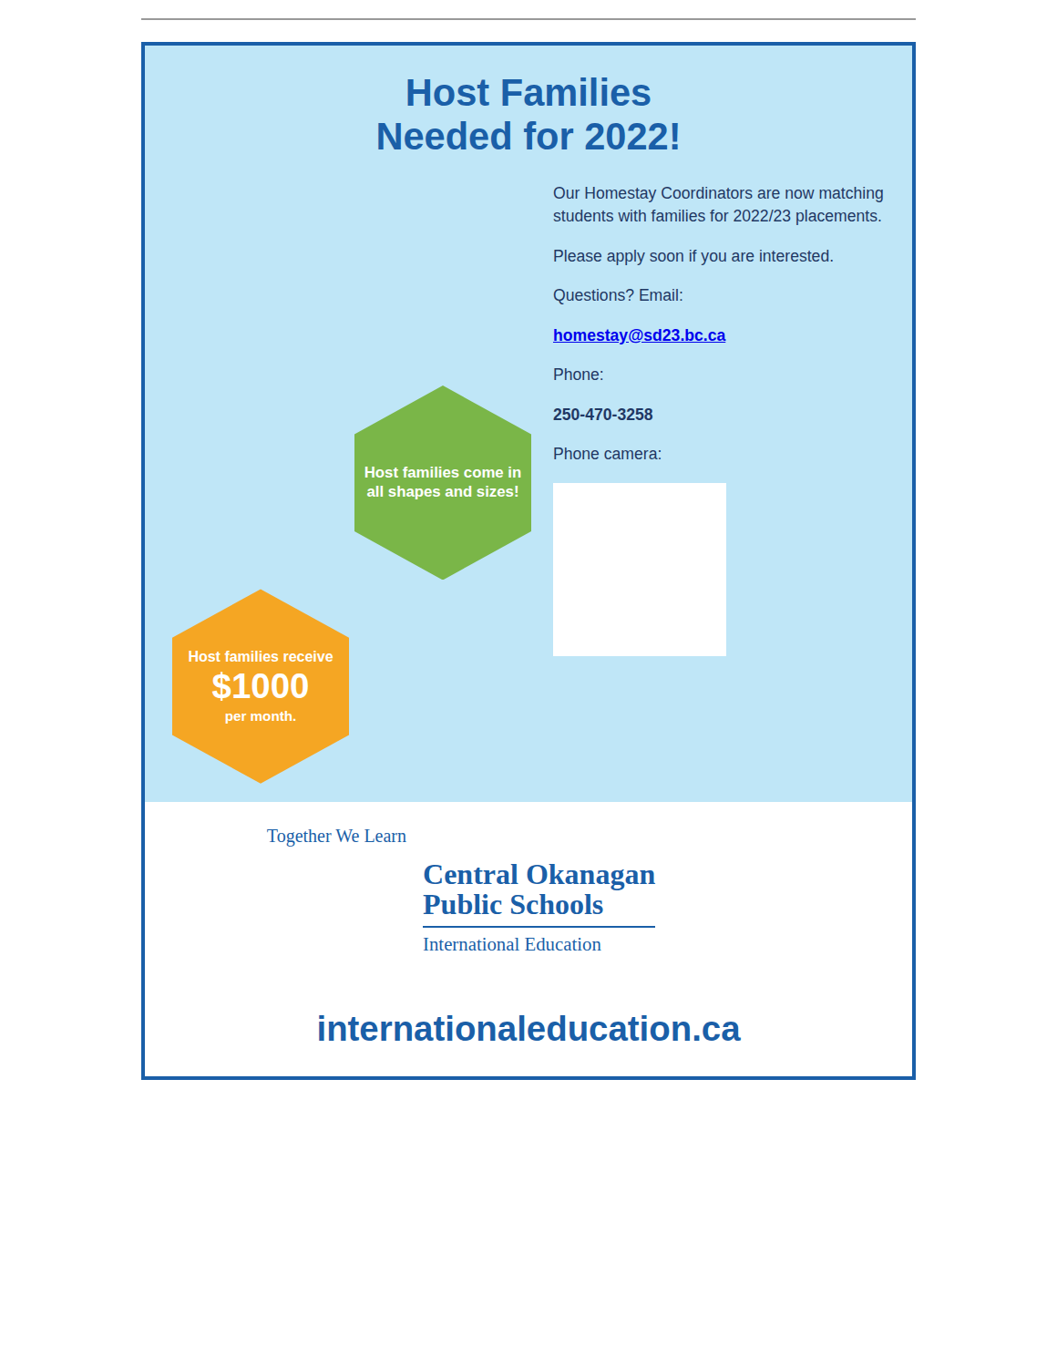Host Families
Needed for 2022!
Host families come in all shapes and sizes!
Host families receive $1000 per month.
Our Homestay Coordinators are now matching students with families for 2022/23 placements.
Please apply soon if you are interested.
Questions? Email:
homestay@sd23.bc.ca
Phone:
250-470-3258
Phone camera:
Together We Learn
Central Okanagan
Public Schools
International Education
internationaleducation.ca